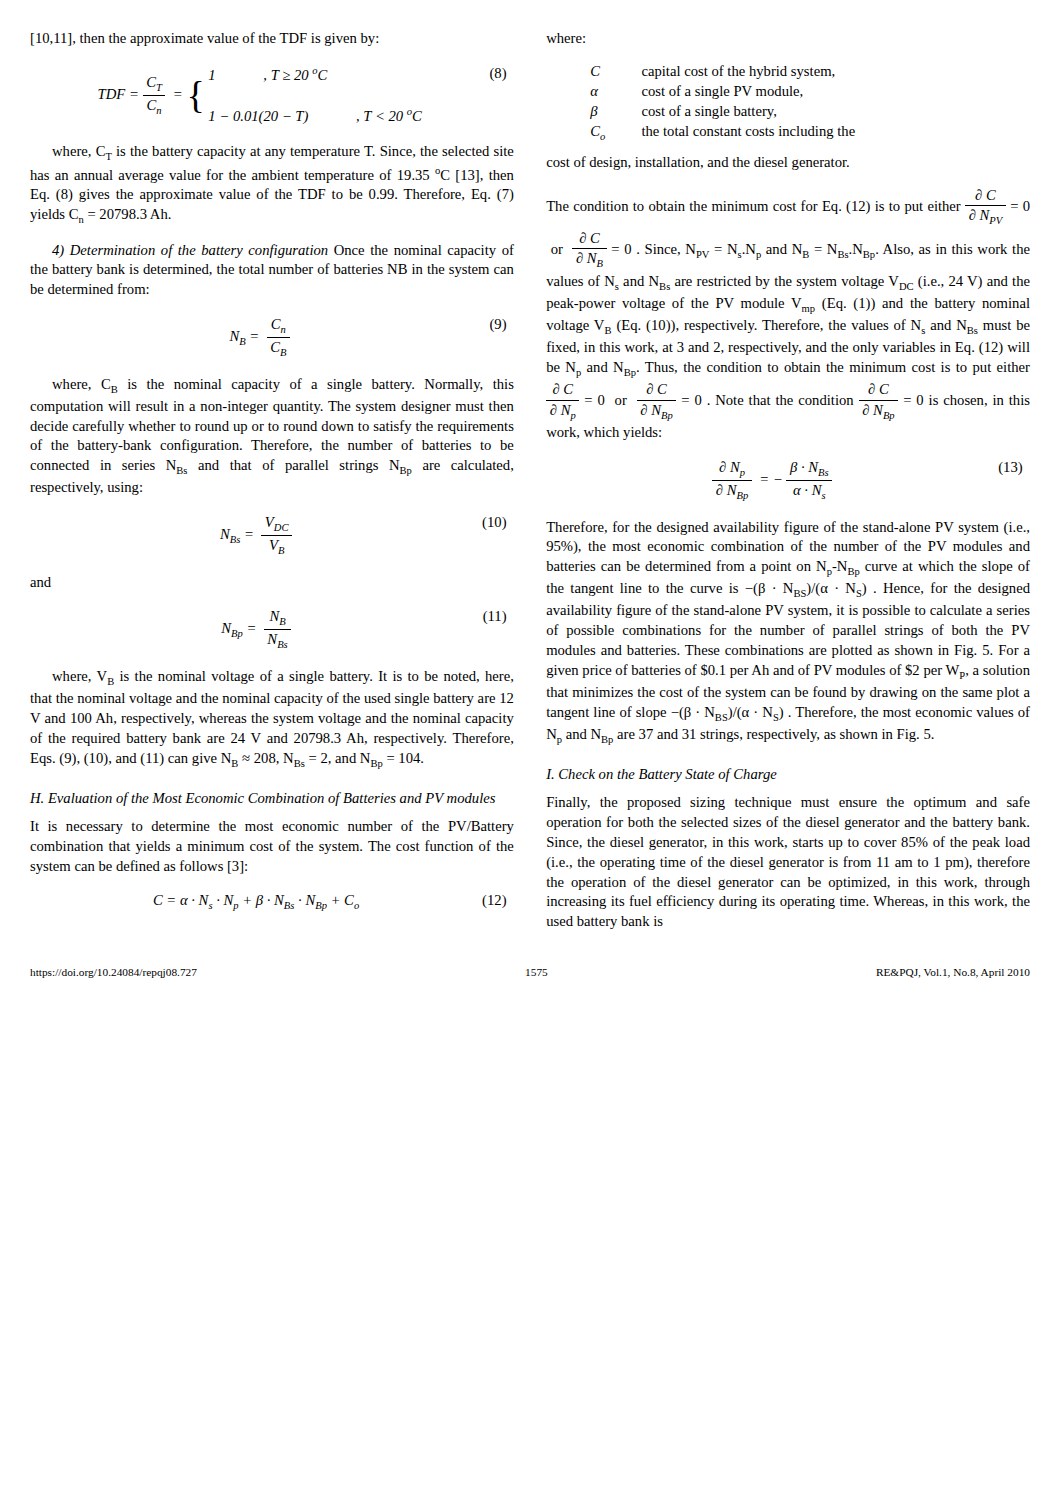[10,11], then the approximate value of the TDF is given by:
TDF = CT Cn = { 1 , T ≥ 20 oC 1 − 0.01(20 − T) , T < 20 oC (8)
where, CT is the battery capacity at any temperature T. Since, the selected site has an annual average value for the ambient temperature of 19.35 oC [13], then Eq. (8) gives the approximate value of the TDF to be 0.99. Therefore, Eq. (7) yields Cn = 20798.3 Ah.
4) Determination of the battery configuration Once the nominal capacity of the battery bank is determined, the total number of batteries NB in the system can be determined from:
NB = Cn CB (9)
where, CB is the nominal capacity of a single battery. Normally, this computation will result in a non-integer quantity. The system designer must then decide carefully whether to round up or to round down to satisfy the requirements of the battery-bank configuration. Therefore, the number of batteries to be connected in series NBs and that of parallel strings NBp are calculated, respectively, using:
NBs = VDC VB (10)
and
NBp = NB NBs (11)
where, VB is the nominal voltage of a single battery. It is to be noted, here, that the nominal voltage and the nominal capacity of the used single battery are 12 V and 100 Ah, respectively, whereas the system voltage and the nominal capacity of the required battery bank are 24 V and 20798.3 Ah, respectively. Therefore, Eqs. (9), (10), and (11) can give NB ≈ 208, NBs = 2, and NBp = 104.
H. Evaluation of the Most Economic Combination of Batteries and PV modules
It is necessary to determine the most economic number of the PV/Battery combination that yields a minimum cost of the system. The cost function of the system can be defined as follows [3]:
C = α · Ns · Np + β · NBs · NBp + Co (12)
where:
Ccapital cost of the hybrid system, αcost of a single PV module, βcost of a single battery, Cothe total constant costs including the
cost of design, installation, and the diesel generator.
The condition to obtain the minimum cost for Eq. (12) is to put either ∂ C∂ NPV = 0 or ∂ C∂ NB = 0 . Since, NPV = Ns.Np and NB = NBs.NBp. Also, as in this work the values of Ns and NBs are restricted by the system voltage VDC (i.e., 24 V) and the peak-power voltage of the PV module Vmp (Eq. (1)) and the battery nominal voltage VB (Eq. (10)), respectively. Therefore, the values of Ns and NBs must be fixed, in this work, at 3 and 2, respectively, and the only variables in Eq. (12) will be Np and NBp. Thus, the condition to obtain the minimum cost is to put either ∂ C∂ Np = 0 or ∂ C∂ NBp = 0 . Note that the condition ∂ C∂ NBp = 0 is chosen, in this work, which yields:
∂ Np∂ NBp = − β · NBs α · Ns (13)
Therefore, for the designed availability figure of the stand-alone PV system (i.e., 95%), the most economic combination of the number of the PV modules and batteries can be determined from a point on Np-NBp curve at which the slope of the tangent line to the curve is −(β · NBS)/(α · NS) . Hence, for the designed availability figure of the stand-alone PV system, it is possible to calculate a series of possible combinations for the number of parallel strings of both the PV modules and batteries. These combinations are plotted as shown in Fig. 5. For a given price of batteries of $0.1 per Ah and of PV modules of $2 per WP, a solution that minimizes the cost of the system can be found by drawing on the same plot a tangent line of slope −(β · NBS)/(α · NS) . Therefore, the most economic values of Np and NBp are 37 and 31 strings, respectively, as shown in Fig. 5.
I. Check on the Battery State of Charge
Finally, the proposed sizing technique must ensure the optimum and safe operation for both the selected sizes of the diesel generator and the battery bank. Since, the diesel generator, in this work, starts up to cover 85% of the peak load (i.e., the operating time of the diesel generator is from 11 am to 1 pm), therefore the operation of the diesel generator can be optimized, in this work, through increasing its fuel efficiency during its operating time. Whereas, in this work, the used battery bank is
https://doi.org/10.24084/repqj08.727 1575 RE&PQJ, Vol.1, No.8, April 2010